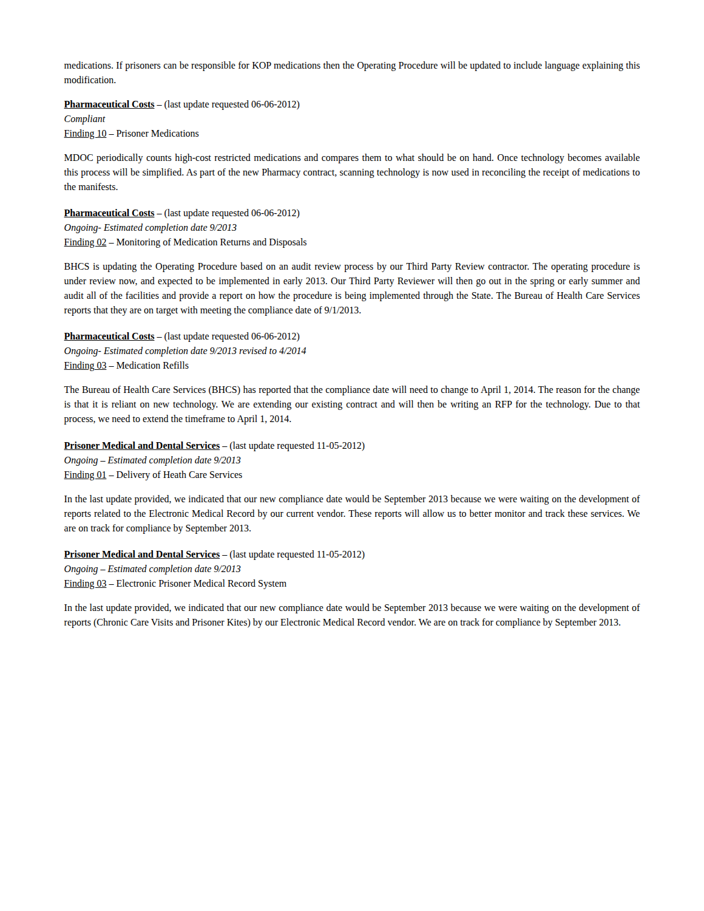medications. If prisoners can be responsible for KOP medications then the Operating Procedure will be updated to include language explaining this modification.
Pharmaceutical Costs – (last update requested 06-06-2012)
Compliant
Finding 10 – Prisoner Medications
MDOC periodically counts high-cost restricted medications and compares them to what should be on hand. Once technology becomes available this process will be simplified. As part of the new Pharmacy contract, scanning technology is now used in reconciling the receipt of medications to the manifests.
Pharmaceutical Costs – (last update requested 06-06-2012)
Ongoing- Estimated completion date 9/2013
Finding 02 – Monitoring of Medication Returns and Disposals
BHCS is updating the Operating Procedure based on an audit review process by our Third Party Review contractor. The operating procedure is under review now, and expected to be implemented in early 2013. Our Third Party Reviewer will then go out in the spring or early summer and audit all of the facilities and provide a report on how the procedure is being implemented through the State. The Bureau of Health Care Services reports that they are on target with meeting the compliance date of 9/1/2013.
Pharmaceutical Costs – (last update requested 06-06-2012)
Ongoing- Estimated completion date 9/2013 revised to 4/2014
Finding 03 – Medication Refills
The Bureau of Health Care Services (BHCS) has reported that the compliance date will need to change to April 1, 2014. The reason for the change is that it is reliant on new technology. We are extending our existing contract and will then be writing an RFP for the technology. Due to that process, we need to extend the timeframe to April 1, 2014.
Prisoner Medical and Dental Services – (last update requested 11-05-2012)
Ongoing – Estimated completion date 9/2013
Finding 01 – Delivery of Heath Care Services
In the last update provided, we indicated that our new compliance date would be September 2013 because we were waiting on the development of reports related to the Electronic Medical Record by our current vendor. These reports will allow us to better monitor and track these services. We are on track for compliance by September 2013.
Prisoner Medical and Dental Services – (last update requested 11-05-2012)
Ongoing – Estimated completion date 9/2013
Finding 03 – Electronic Prisoner Medical Record System
In the last update provided, we indicated that our new compliance date would be September 2013 because we were waiting on the development of reports (Chronic Care Visits and Prisoner Kites) by our Electronic Medical Record vendor. We are on track for compliance by September 2013.